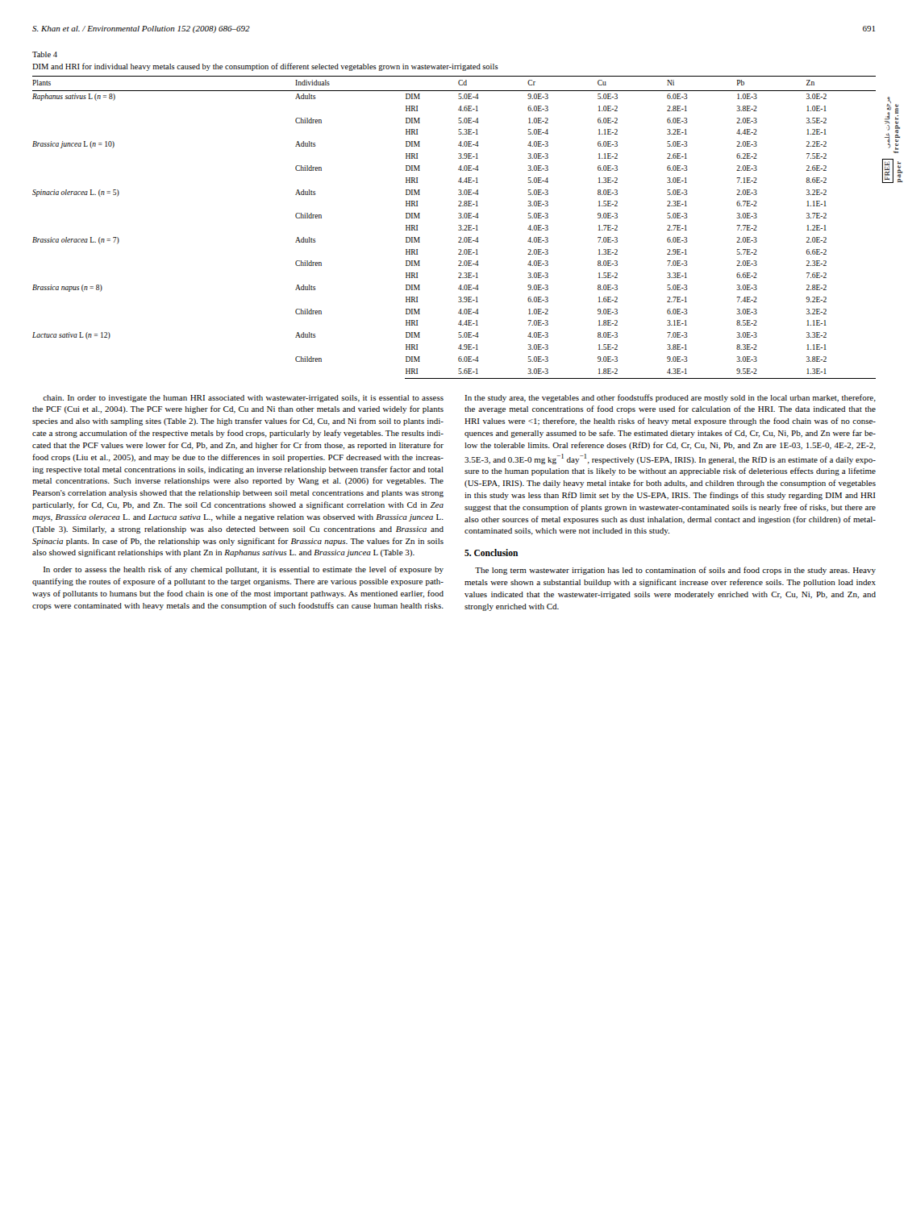S. Khan et al. / Environmental Pollution 152 (2008) 686–692 691
مرجع مقالات علمی freepaper.me FREE paper
Table 4 DIM and HRI for individual heavy metals caused by the consumption of different selected vegetables grown in wastewater-irrigated soils
| Plants | Individuals | | Cd | Cr | Cu | Ni | Pb | Zn |
| --- | --- | --- | --- | --- | --- | --- | --- | --- |
| Raphanus sativus L ( n = 8) | Adults | DIM | 5.0E-4 | 9.0E-3 | 5.0E-3 | 6.0E-3 | 1.0E-3 | 3.0E-2 |
| HRI | 4.6E-1 | 6.0E-3 | 1.0E-2 | 2.8E-1 | 3.8E-2 | 1.0E-1 |
| Children | DIM | 5.0E-4 | 1.0E-2 | 6.0E-2 | 6.0E-3 | 2.0E-3 | 3.5E-2 |
| HRI | 5.3E-1 | 5.0E-4 | 1.1E-2 | 3.2E-1 | 4.4E-2 | 1.2E-1 |
| Brassica juncea L ( n = 10) | Adults | DIM | 4.0E-4 | 4.0E-3 | 6.0E-3 | 5.0E-3 | 2.0E-3 | 2.2E-2 |
| HRI | 3.9E-1 | 3.0E-3 | 1.1E-2 | 2.6E-1 | 6.2E-2 | 7.5E-2 |
| Children | DIM | 4.0E-4 | 3.0E-3 | 6.0E-3 | 6.0E-3 | 2.0E-3 | 2.6E-2 |
| HRI | 4.4E-1 | 5.0E-4 | 1.3E-2 | 3.0E-1 | 7.1E-2 | 8.6E-2 |
| Spinacia oleracea L. ( n = 5) | Adults | DIM | 3.0E-4 | 5.0E-3 | 8.0E-3 | 5.0E-3 | 2.0E-3 | 3.2E-2 |
| HRI | 2.8E-1 | 3.0E-3 | 1.5E-2 | 2.3E-1 | 6.7E-2 | 1.1E-1 |
| Children | DIM | 3.0E-4 | 5.0E-3 | 9.0E-3 | 5.0E-3 | 3.0E-3 | 3.7E-2 |
| HRI | 3.2E-1 | 4.0E-3 | 1.7E-2 | 2.7E-1 | 7.7E-2 | 1.2E-1 |
| Brassica oleracea L. ( n = 7) | Adults | DIM | 2.0E-4 | 4.0E-3 | 7.0E-3 | 6.0E-3 | 2.0E-3 | 2.0E-2 |
| HRI | 2.0E-1 | 2.0E-3 | 1.3E-2 | 2.9E-1 | 5.7E-2 | 6.6E-2 |
| Children | DIM | 2.0E-4 | 4.0E-3 | 8.0E-3 | 7.0E-3 | 2.0E-3 | 2.3E-2 |
| HRI | 2.3E-1 | 3.0E-3 | 1.5E-2 | 3.3E-1 | 6.6E-2 | 7.6E-2 |
| Brassica napus ( n = 8) | Adults | DIM | 4.0E-4 | 9.0E-3 | 8.0E-3 | 5.0E-3 | 3.0E-3 | 2.8E-2 |
| HRI | 3.9E-1 | 6.0E-3 | 1.6E-2 | 2.7E-1 | 7.4E-2 | 9.2E-2 |
| Children | DIM | 4.0E-4 | 1.0E-2 | 9.0E-3 | 6.0E-3 | 3.0E-3 | 3.2E-2 |
| HRI | 4.4E-1 | 7.0E-3 | 1.8E-2 | 3.1E-1 | 8.5E-2 | 1.1E-1 |
| Lactuca sativa L ( n = 12) | Adults | DIM | 5.0E-4 | 4.0E-3 | 8.0E-3 | 7.0E-3 | 3.0E-3 | 3.3E-2 |
| HRI | 4.9E-1 | 3.0E-3 | 1.5E-2 | 3.8E-1 | 8.3E-2 | 1.1E-1 |
| Children | DIM | 6.0E-4 | 5.0E-3 | 9.0E-3 | 9.0E-3 | 3.0E-3 | 3.8E-2 |
| HRI | 5.6E-1 | 3.0E-3 | 1.8E-2 | 4.3E-1 | 9.5E-2 | 1.3E-1 |
chain. In order to investigate the human HRI associated with wastewater-irrigated soils, it is essential to assess the PCF (Cui et al., 2004). The PCF were higher for Cd, Cu and Ni than other metals and varied widely for plants species and also with sampling sites (Table 2). The high transfer values for Cd, Cu, and Ni from soil to plants indicate a strong accumulation of the respective metals by food crops, particularly by leafy vegetables. The results indicated that the PCF values were lower for Cd, Pb, and Zn, and higher for Cr from those, as reported in literature for food crops (Liu et al., 2005), and may be due to the differences in soil properties. PCF decreased with the increasing respective total metal concentrations in soils, indicating an inverse relationship between transfer factor and total metal concentrations. Such inverse relationships were also reported by Wang et al. (2006) for vegetables. The Pearson's correlation analysis showed that the relationship between soil metal concentrations and plants was strong particularly, for Cd, Cu, Pb, and Zn. The soil Cd concentrations showed a significant correlation with Cd in Zea mays, Brassica oleracea L. and Lactuca sativa L., while a negative relation was observed with Brassica juncea L. (Table 3). Similarly, a strong relationship was also detected between soil Cu concentrations and Brassica and Spinacia plants. In case of Pb, the relationship was only significant for Brassica napus. The values for Zn in soils also showed significant relationships with plant Zn in Raphanus sativus L. and Brassica juncea L (Table 3).
In order to assess the health risk of any chemical pollutant, it is essential to estimate the level of exposure by quantifying the routes of exposure of a pollutant to the target organisms. There are various possible exposure pathways of pollutants to humans but the food chain is one of the most important pathways. As mentioned earlier, food crops were contaminated with heavy metals and the consumption of such foodstuffs can cause human health risks. In the study area, the vegetables and other foodstuffs produced are mostly sold in the local urban market, therefore, the average metal concentrations of food crops were used for calculation of the HRI. The data indicated that the HRI values were <1; therefore, the health risks of heavy metal exposure through the food chain was of no consequences and generally assumed to be safe. The estimated dietary intakes of Cd, Cr, Cu, Ni, Pb, and Zn were far below the tolerable limits. Oral reference doses (RfD) for Cd, Cr, Cu, Ni, Pb, and Zn are 1E-03, 1.5E-0, 4E-2, 2E-2, 3.5E-3, and 0.3E-0 mg kg−1 day−1, respectively (US-EPA, IRIS). In general, the RfD is an estimate of a daily exposure to the human population that is likely to be without an appreciable risk of deleterious effects during a lifetime (US-EPA, IRIS). The daily heavy metal intake for both adults, and children through the consumption of vegetables in this study was less than RfD limit set by the US-EPA, IRIS. The findings of this study regarding DIM and HRI suggest that the consumption of plants grown in wastewater-contaminated soils is nearly free of risks, but there are also other sources of metal exposures such as dust inhalation, dermal contact and ingestion (for children) of metal-contaminated soils, which were not included in this study.
5. Conclusion
The long term wastewater irrigation has led to contamination of soils and food crops in the study areas. Heavy metals were shown a substantial buildup with a significant increase over reference soils. The pollution load index values indicated that the wastewater-irrigated soils were moderately enriched with Cr, Cu, Ni, Pb, and Zn, and strongly enriched with Cd.